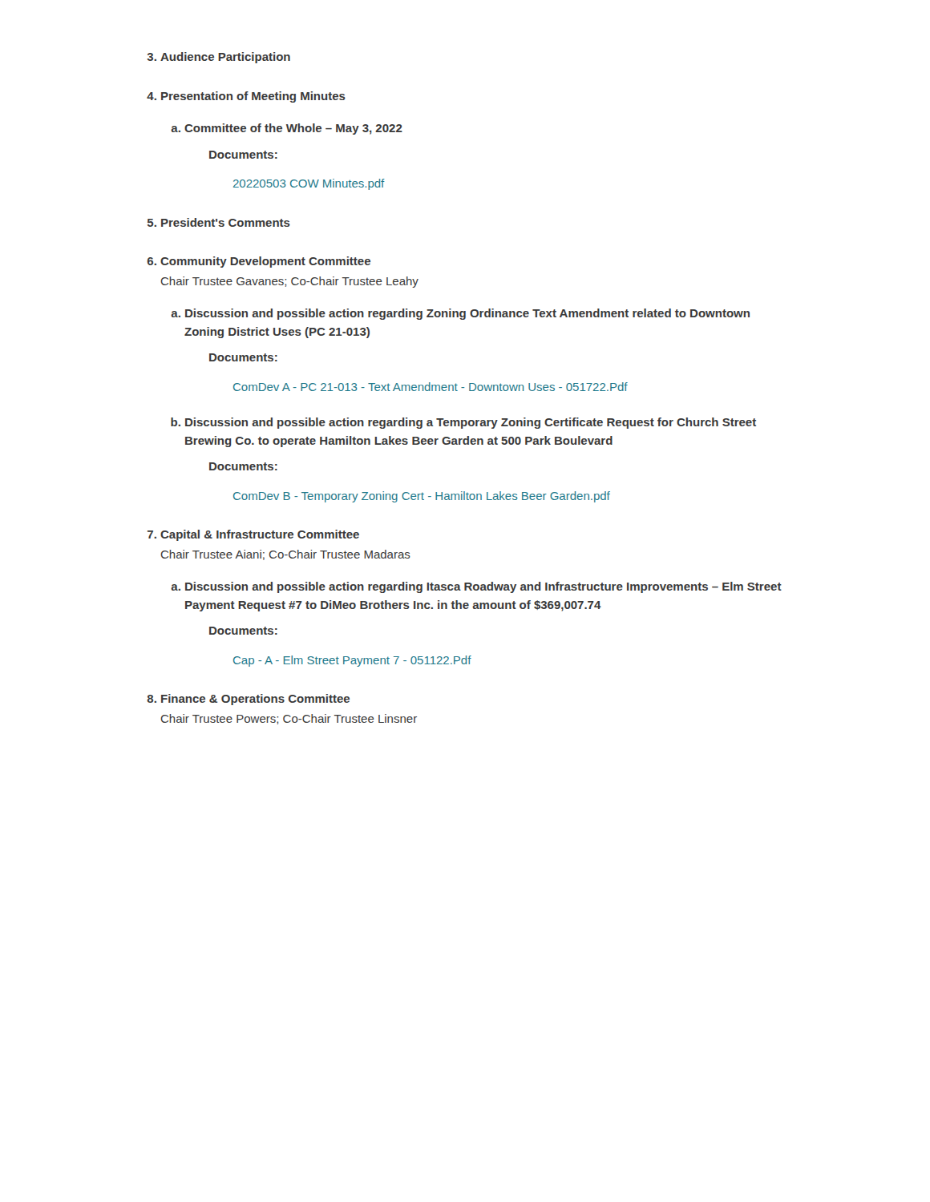Audience Participation
Presentation of Meeting Minutes
Committee of the Whole – May 3, 2022
Documents:
20220503 COW Minutes.pdf
President's Comments
Community Development Committee Chair Trustee Gavanes; Co-Chair Trustee Leahy
Discussion and possible action regarding Zoning Ordinance Text Amendment related to Downtown Zoning District Uses (PC 21-013)
Documents:
ComDev A - PC 21-013 - Text Amendment - Downtown Uses - 051722.Pdf
Discussion and possible action regarding a Temporary Zoning Certificate Request for Church Street Brewing Co. to operate Hamilton Lakes Beer Garden at 500 Park Boulevard
Documents:
ComDev B - Temporary Zoning Cert - Hamilton Lakes Beer Garden.pdf
Capital & Infrastructure Committee Chair Trustee Aiani; Co-Chair Trustee Madaras
Discussion and possible action regarding Itasca Roadway and Infrastructure Improvements – Elm Street Payment Request #7 to DiMeo Brothers Inc. in the amount of $369,007.74
Documents:
Cap - A - Elm Street Payment 7 - 051122.Pdf
Finance & Operations Committee Chair Trustee Powers; Co-Chair Trustee Linsner